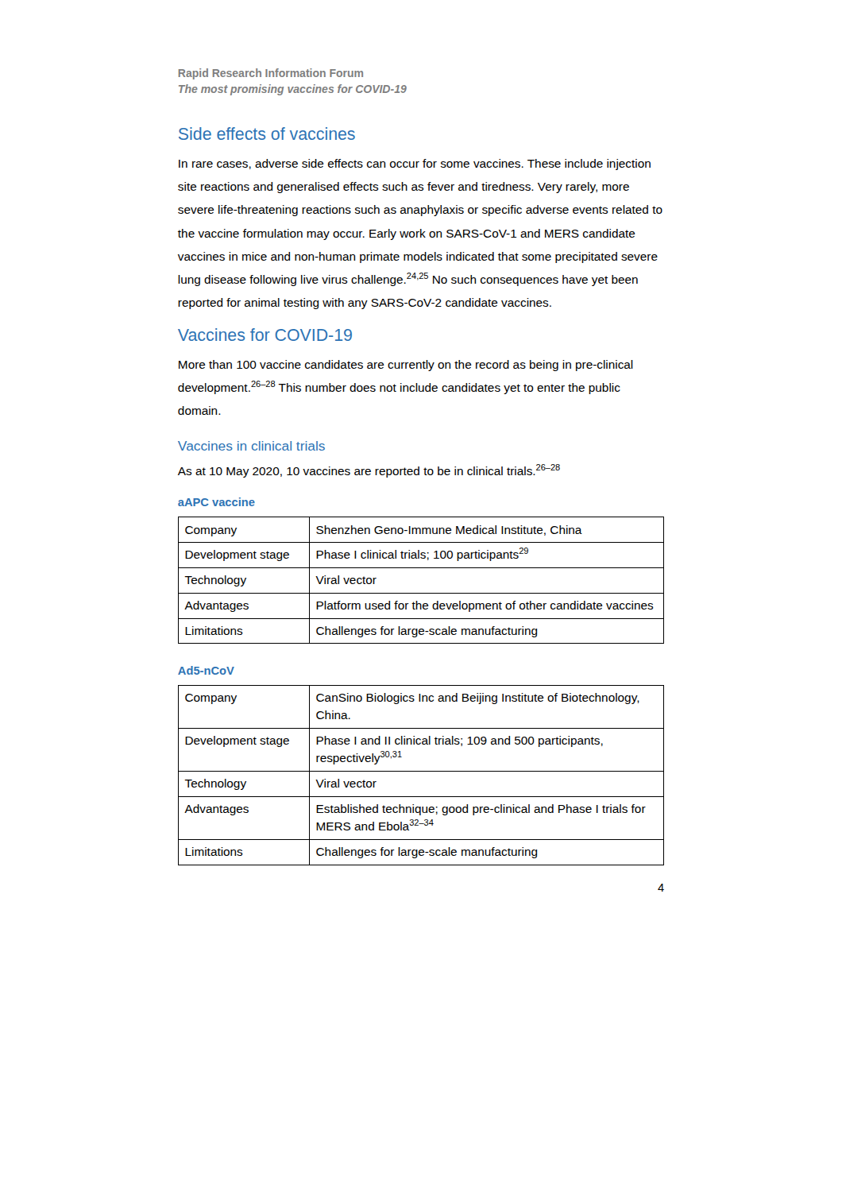Rapid Research Information Forum
The most promising vaccines for COVID-19
Side effects of vaccines
In rare cases, adverse side effects can occur for some vaccines. These include injection site reactions and generalised effects such as fever and tiredness. Very rarely, more severe life-threatening reactions such as anaphylaxis or specific adverse events related to the vaccine formulation may occur. Early work on SARS-CoV-1 and MERS candidate vaccines in mice and non-human primate models indicated that some precipitated severe lung disease following live virus challenge.24,25 No such consequences have yet been reported for animal testing with any SARS-CoV-2 candidate vaccines.
Vaccines for COVID-19
More than 100 vaccine candidates are currently on the record as being in pre-clinical development.26–28 This number does not include candidates yet to enter the public domain.
Vaccines in clinical trials
As at 10 May 2020, 10 vaccines are reported to be in clinical trials.26–28
aAPC vaccine
| Company | Shenzhen Geno-Immune Medical Institute, China |
| Development stage | Phase I clinical trials; 100 participants 29 |
| Technology | Viral vector |
| Advantages | Platform used for the development of other candidate vaccines |
| Limitations | Challenges for large-scale manufacturing |
Ad5-nCoV
| Company | CanSino Biologics Inc and Beijing Institute of Biotechnology, China. |
| Development stage | Phase I and II clinical trials; 109 and 500 participants, respectively 30,31 |
| Technology | Viral vector |
| Advantages | Established technique; good pre-clinical and Phase I trials for MERS and Ebola 32–34 |
| Limitations | Challenges for large-scale manufacturing |
4